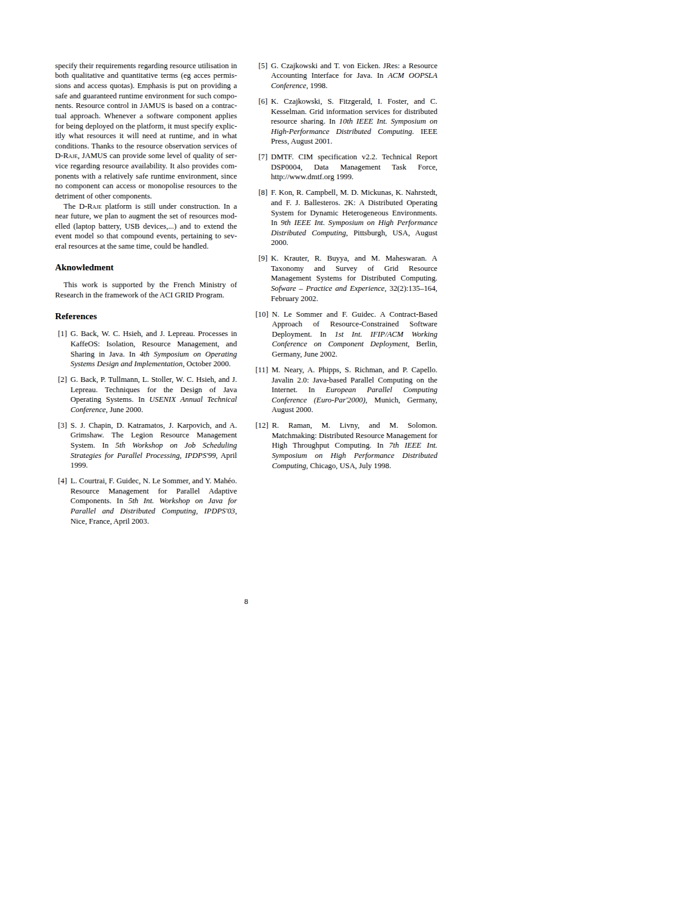specify their requirements regarding resource utilisation in both qualitative and quantitative terms (eg acces permissions and access quotas). Emphasis is put on providing a safe and guaranteed runtime environment for such components. Resource control in JAMUS is based on a contractual approach. Whenever a software component applies for being deployed on the platform, it must specify explicitly what resources it will need at runtime, and in what conditions. Thanks to the resource observation services of D-Raje, JAMUS can provide some level of quality of service regarding resource availability. It also provides components with a relatively safe runtime environment, since no component can access or monopolise resources to the detriment of other components.
The D-Raje platform is still under construction. In a near future, we plan to augment the set of resources modelled (laptop battery, USB devices,...) and to extend the event model so that compound events, pertaining to several resources at the same time, could be handled.
Aknowledment
This work is supported by the French Ministry of Research in the framework of the ACI GRID Program.
References
[1]
G. Back, W. C. Hsieh, and J. Lepreau. Processes in KaffeOS: Isolation, Resource Management, and Sharing in Java. In 4th Symposium on Operating Systems Design and Implementation, October 2000.
[2]
G. Back, P. Tullmann, L. Stoller, W. C. Hsieh, and J. Lepreau. Techniques for the Design of Java Operating Systems. In USENIX Annual Technical Conference, June 2000.
[3]
S. J. Chapin, D. Katramatos, J. Karpovich, and A. Grimshaw. The Legion Resource Management System. In 5th Workshop on Job Scheduling Strategies for Parallel Processing, IPDPS'99, April 1999.
[4]
L. Courtrai, F. Guidec, N. Le Sommer, and Y. Mahéo. Resource Management for Parallel Adaptive Components. In 5th Int. Workshop on Java for Parallel and Distributed Computing, IPDPS'03, Nice, France, April 2003.
[5]
G. Czajkowski and T. von Eicken. JRes: a Resource Accounting Interface for Java. In ACM OOPSLA Conference, 1998.
[6]
K. Czajkowski, S. Fitzgerald, I. Foster, and C. Kesselman. Grid information services for distributed resource sharing. In 10th IEEE Int. Symposium on High-Performance Distributed Computing. IEEE Press, August 2001.
[7]
DMTF. CIM specification v2.2. Technical Report DSP0004, Data Management Task Force, http://www.dmtf.org 1999.
[8]
F. Kon, R. Campbell, M. D. Mickunas, K. Nahrstedt, and F. J. Ballesteros. 2K: A Distributed Operating System for Dynamic Heterogeneous Environments. In 9th IEEE Int. Symposium on High Performance Distributed Computing, Pittsburgh, USA, August 2000.
[9]
K. Krauter, R. Buyya, and M. Maheswaran. A Taxonomy and Survey of Grid Resource Management Systems for Distributed Computing. Sofware – Practice and Experience, 32(2):135–164, February 2002.
[10]
N. Le Sommer and F. Guidec. A Contract-Based Approach of Resource-Constrained Software Deployment. In 1st Int. IFIP/ACM Working Conference on Component Deployment, Berlin, Germany, June 2002.
[11]
M. Neary, A. Phipps, S. Richman, and P. Capello. Javalin 2.0: Java-based Parallel Computing on the Internet. In European Parallel Computing Conference (Euro-Par'2000), Munich, Germany, August 2000.
[12]
R. Raman, M. Livny, and M. Solomon. Matchmaking: Distributed Resource Management for High Throughput Computing. In 7th IEEE Int. Symposium on High Performance Distributed Computing, Chicago, USA, July 1998.
8